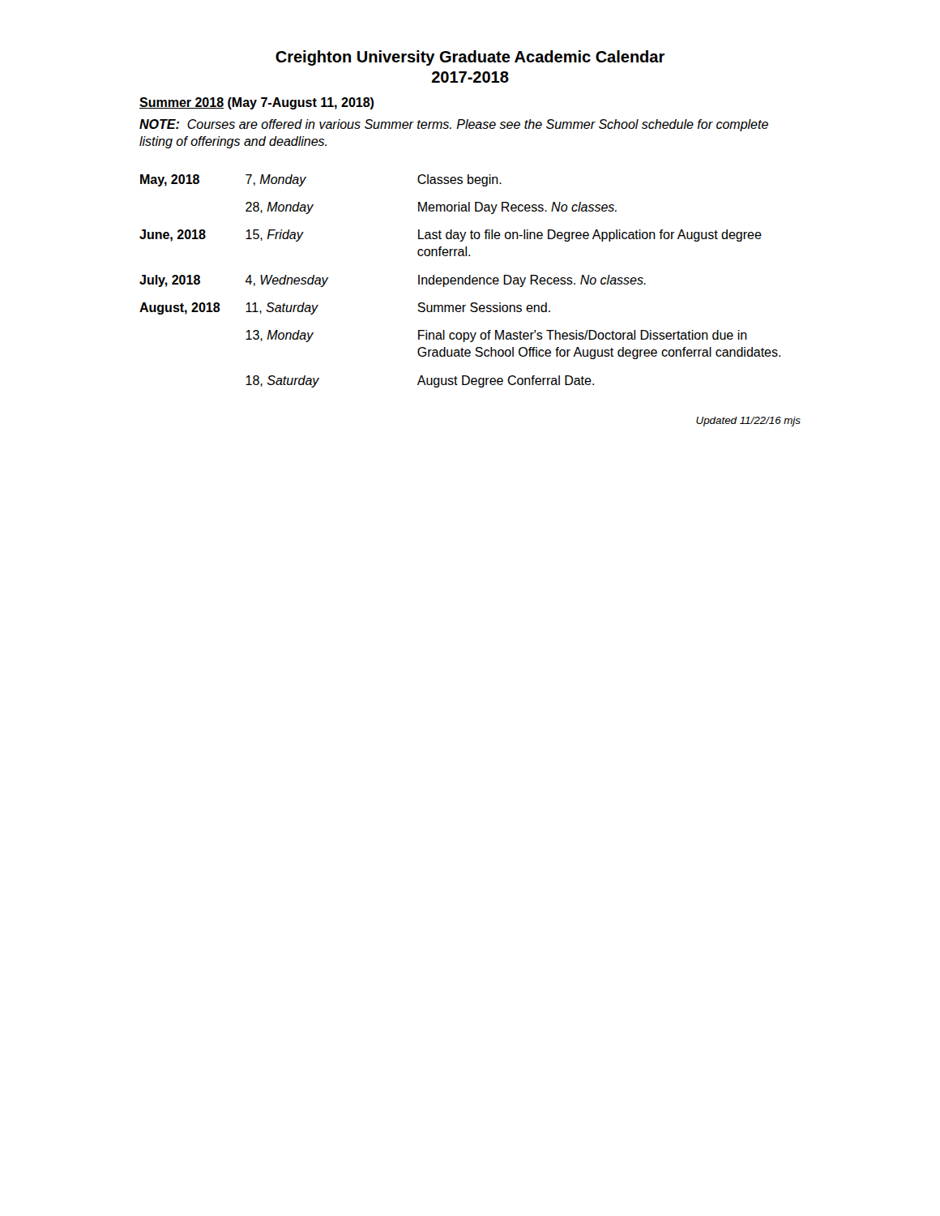Creighton University Graduate Academic Calendar
2017-2018
Summer 2018 (May 7-August 11, 2018)
NOTE: Courses are offered in various Summer terms. Please see the Summer School schedule for complete listing of offerings and deadlines.
| May, 2018 | 7, Monday | Classes begin. |
| | 28, Monday | Memorial Day Recess. No classes. |
| June, 2018 | 15, Friday | Last day to file on-line Degree Application for August degree conferral. |
| July, 2018 | 4, Wednesday | Independence Day Recess. No classes. |
| August, 2018 | 11, Saturday | Summer Sessions end. |
| | 13, Monday | Final copy of Master's Thesis/Doctoral Dissertation due in Graduate School Office for August degree conferral candidates. |
| | 18, Saturday | August Degree Conferral Date. |
Updated 11/22/16 mjs